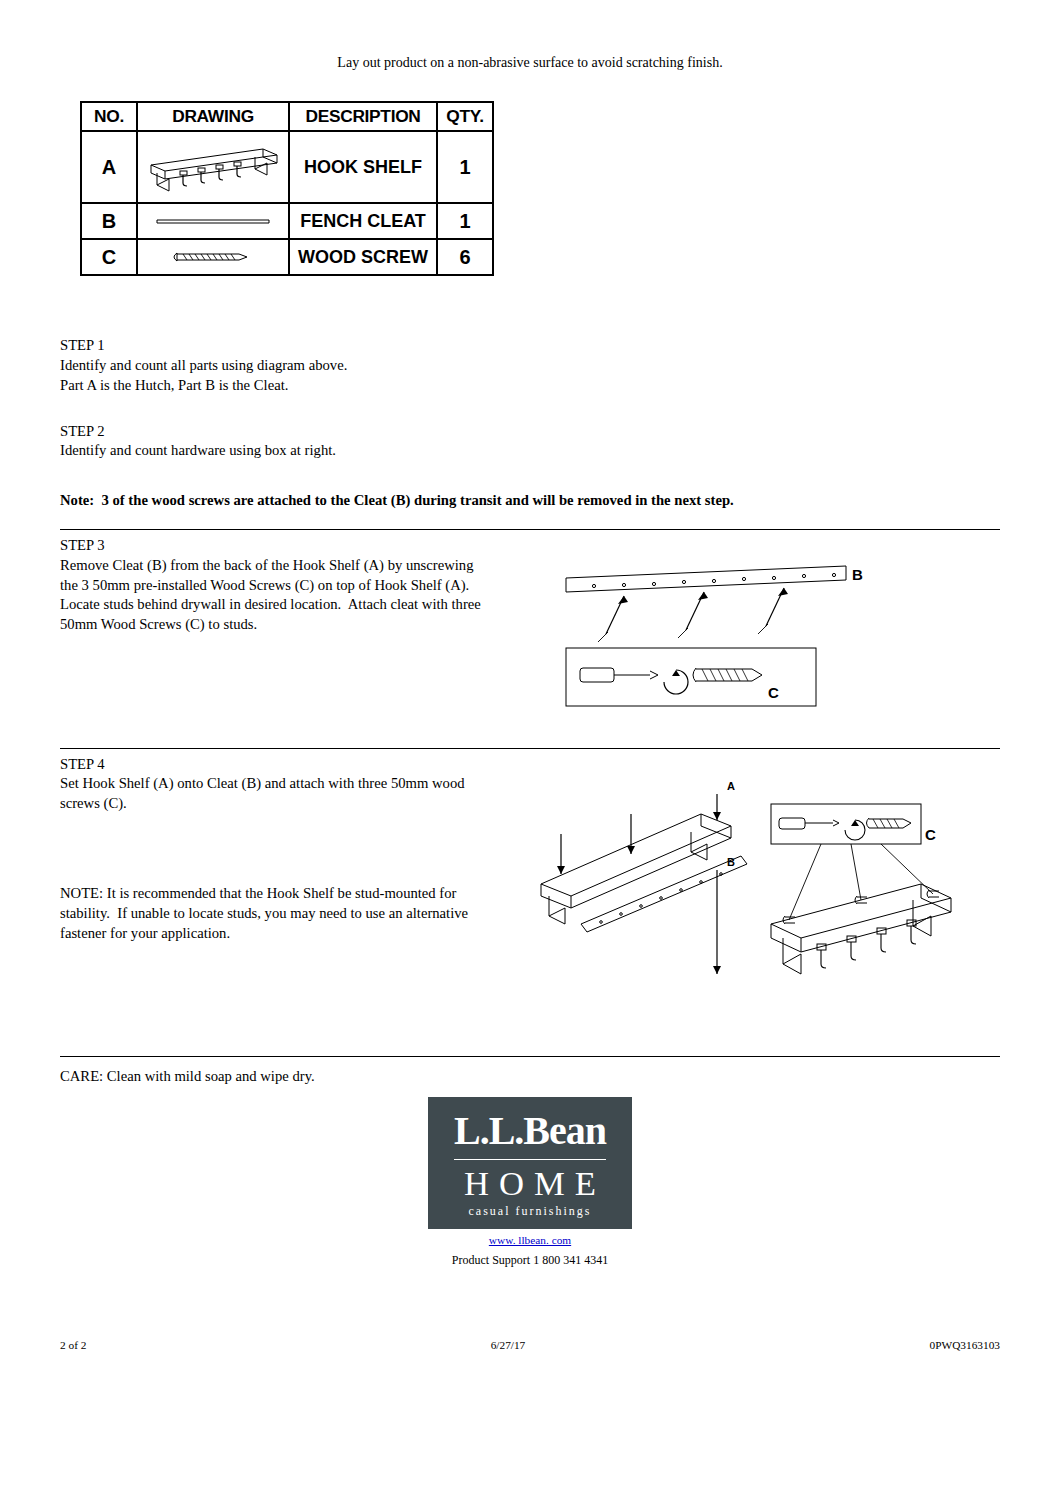Lay out product on a non-abrasive surface to avoid scratching finish.
| NO. | DRAWING | DESCRIPTION | QTY. |
| --- | --- | --- | --- |
| A | | HOOK SHELF | 1 |
| B | | FENCH CLEAT | 1 |
| C | | WOOD SCREW | 6 |
STEP 1
Identify and count all parts using diagram above.
Part A is the Hutch, Part B is the Cleat.
STEP 2
Identify and count hardware using box at right.
Note: 3 of the wood screws are attached to the Cleat (B) during transit and will be removed in the next step.
STEP 3
Remove Cleat (B) from the back of the Hook Shelf (A) by unscrewing the 3 50mm pre-installed Wood Screws (C) on top of Hook Shelf (A). Locate studs behind drywall in desired location. Attach cleat with three 50mm Wood Screws (C) to studs.
B C
STEP 4
Set Hook Shelf (A) onto Cleat (B) and attach with three 50mm wood screws (C).
NOTE: It is recommended that the Hook Shelf be stud-mounted for stability. If unable to locate studs, you may need to use an alternative fastener for your application.
A B C
CARE: Clean with mild soap and wipe dry.
L.L.Bean
HOME
casual furnishings
www. llbean. com
Product Support 1 800 341 4341
2 of 2 6/27/17 0PWQ3163103